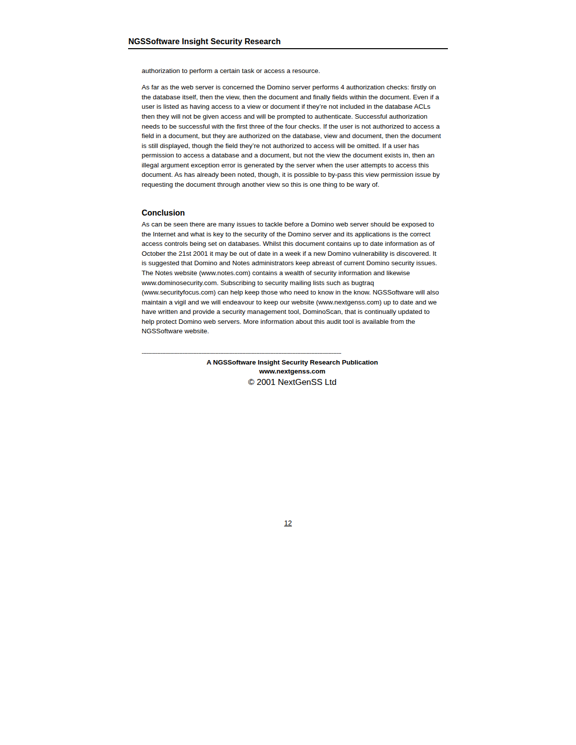NGSSoftware Insight Security Research
authorization to perform a certain task or access a resource.
As far as the web server is concerned the Domino server performs 4 authorization checks: firstly on the database itself, then the view, then the document and finally fields within the document. Even if a user is listed as having access to a view or document if they’re not included in the database ACLs then they will not be given access and will be prompted to authenticate. Successful authorization needs to be successful with the first three of the four checks. If the user is not authorized to access a field in a document, but they are authorized on the database, view and document, then the document is still displayed, though the field they’re not authorized to access will be omitted. If a user has permission to access a database and a document, but not the view the document exists in, then an illegal argument exception error is generated by the server when the user attempts to access this document. As has already been noted, though, it is possible to by-pass this view permission issue by requesting the document through another view so this is one thing to be wary of.
Conclusion
As can be seen there are many issues to tackle before a Domino web server should be exposed to the Internet and what is key to the security of the Domino server and its applications is the correct access controls being set on databases. Whilst this document contains up to date information as of October the 21st 2001 it may be out of date in a week if a new Domino vulnerability is discovered. It is suggested that Domino and Notes administrators keep abreast of current Domino security issues. The Notes website (www.notes.com) contains a wealth of security information and likewise www.dominosecurity.com. Subscribing to security mailing lists such as bugtraq (www.securityfocus.com) can help keep those who need to know in the know. NGSSoftware will also maintain a vigil and we will endeavour to keep our website (www.nextgenss.com) up to date and we have written and provide a security management tool, DominoScan, that is continually updated to help protect Domino web servers. More information about this audit tool is available from the NGSSoftware website.
-------------------------------------------------------------------------------------------------------------------------------
A NGSSoftware Insight Security Research Publication
www.nextgenss.com
© 2001 NextGenSS Ltd
12